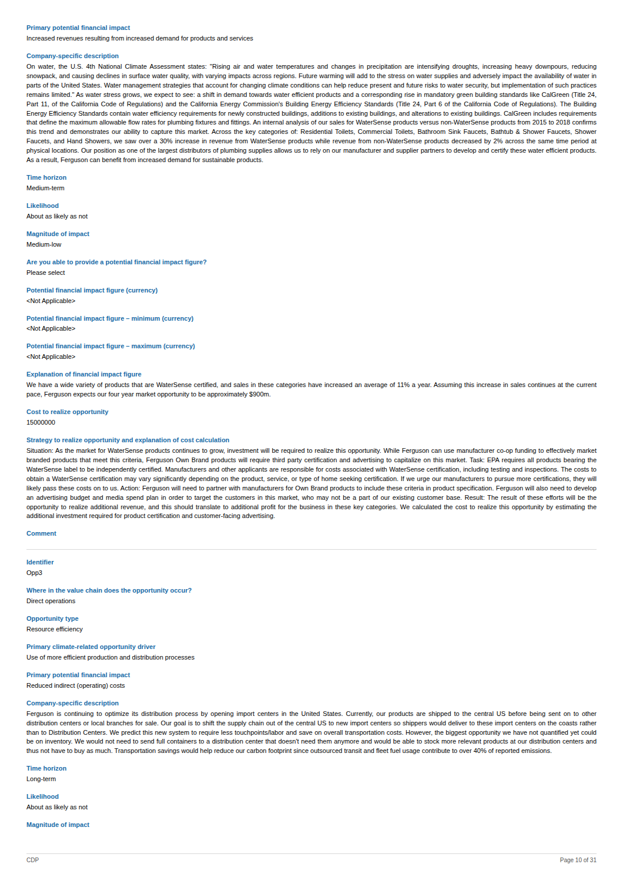Primary potential financial impact
Increased revenues resulting from increased demand for products and services
Company-specific description
On water, the U.S. 4th National Climate Assessment states: "Rising air and water temperatures and changes in precipitation are intensifying droughts, increasing heavy downpours, reducing snowpack, and causing declines in surface water quality, with varying impacts across regions. Future warming will add to the stress on water supplies and adversely impact the availability of water in parts of the United States. Water management strategies that account for changing climate conditions can help reduce present and future risks to water security, but implementation of such practices remains limited." As water stress grows, we expect to see: a shift in demand towards water efficient products and a corresponding rise in mandatory green building standards like CalGreen (Title 24, Part 11, of the California Code of Regulations) and the California Energy Commission's Building Energy Efficiency Standards (Title 24, Part 6 of the California Code of Regulations). The Building Energy Efficiency Standards contain water efficiency requirements for newly constructed buildings, additions to existing buildings, and alterations to existing buildings. CalGreen includes requirements that define the maximum allowable flow rates for plumbing fixtures and fittings. An internal analysis of our sales for WaterSense products versus non-WaterSense products from 2015 to 2018 confirms this trend and demonstrates our ability to capture this market. Across the key categories of: Residential Toilets, Commercial Toilets, Bathroom Sink Faucets, Bathtub & Shower Faucets, Shower Faucets, and Hand Showers, we saw over a 30% increase in revenue from WaterSense products while revenue from non-WaterSense products decreased by 2% across the same time period at physical locations. Our position as one of the largest distributors of plumbing supplies allows us to rely on our manufacturer and supplier partners to develop and certify these water efficient products. As a result, Ferguson can benefit from increased demand for sustainable products.
Time horizon
Medium-term
Likelihood
About as likely as not
Magnitude of impact
Medium-low
Are you able to provide a potential financial impact figure?
Please select
Potential financial impact figure (currency)
<Not Applicable>
Potential financial impact figure – minimum (currency)
<Not Applicable>
Potential financial impact figure – maximum (currency)
<Not Applicable>
Explanation of financial impact figure
We have a wide variety of products that are WaterSense certified, and sales in these categories have increased an average of 11% a year. Assuming this increase in sales continues at the current pace, Ferguson expects our four year market opportunity to be approximately $900m.
Cost to realize opportunity
15000000
Strategy to realize opportunity and explanation of cost calculation
Situation: As the market for WaterSense products continues to grow, investment will be required to realize this opportunity. While Ferguson can use manufacturer co-op funding to effectively market branded products that meet this criteria, Ferguson Own Brand products will require third party certification and advertising to capitalize on this market. Task: EPA requires all products bearing the WaterSense label to be independently certified. Manufacturers and other applicants are responsible for costs associated with WaterSense certification, including testing and inspections. The costs to obtain a WaterSense certification may vary significantly depending on the product, service, or type of home seeking certification. If we urge our manufacturers to pursue more certifications, they will likely pass these costs on to us. Action: Ferguson will need to partner with manufacturers for Own Brand products to include these criteria in product specification. Ferguson will also need to develop an advertising budget and media spend plan in order to target the customers in this market, who may not be a part of our existing customer base. Result: The result of these efforts will be the opportunity to realize additional revenue, and this should translate to additional profit for the business in these key categories. We calculated the cost to realize this opportunity by estimating the additional investment required for product certification and customer-facing advertising.
Comment
Identifier
Opp3
Where in the value chain does the opportunity occur?
Direct operations
Opportunity type
Resource efficiency
Primary climate-related opportunity driver
Use of more efficient production and distribution processes
Primary potential financial impact
Reduced indirect (operating) costs
Company-specific description
Ferguson is continuing to optimize its distribution process by opening import centers in the United States. Currently, our products are shipped to the central US before being sent on to other distribution centers or local branches for sale. Our goal is to shift the supply chain out of the central US to new import centers so shippers would deliver to these import centers on the coasts rather than to Distribution Centers. We predict this new system to require less touchpoints/labor and save on overall transportation costs. However, the biggest opportunity we have not quantified yet could be on inventory. We would not need to send full containers to a distribution center that doesn't need them anymore and would be able to stock more relevant products at our distribution centers and thus not have to buy as much. Transportation savings would help reduce our carbon footprint since outsourced transit and fleet fuel usage contribute to over 40% of reported emissions.
Time horizon
Long-term
Likelihood
About as likely as not
Magnitude of impact
CDP Page 10 of 31